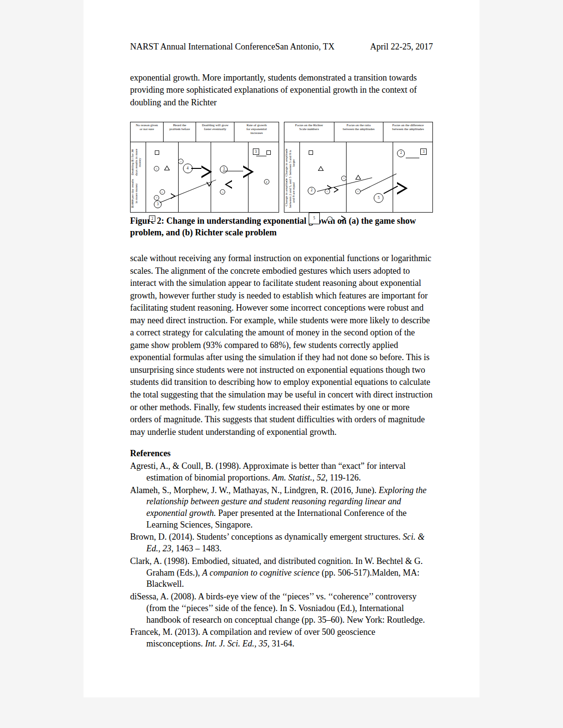NARST Annual International ConferenceSan Antonio, TX
April 22-25, 2017
exponential growth. More importantly, students demonstrated a transition towards providing more sophisticated explanations of exponential growth in the context of doubling and the Richter
No reason given
or not sure
Heard the
problem before
Doubling will grow
faster eventually
Rate of growth
for exponential
increases
Doubling $1 for 30
days results in more
money
$1000 per day results
in more money
3
○
4
○
3
2
○
○
○
3
2
Focus on the Richter
Scale numbers
Focus on the ratio
between the amplitudes
Focus on the difference
between the amplitudes
Change in amplitude
between 5 and 8 is
larger
Change in amplitude
between 2 and 5, and 5
and 8 are equal
2
3
○
2
○
○
5
5
○
Figure 2: Change in understanding exponential growth on (a) the game show problem, and (b) Richter scale problem
scale without receiving any formal instruction on exponential functions or logarithmic scales. The alignment of the concrete embodied gestures which users adopted to interact with the simulation appear to facilitate student reasoning about exponential growth, however further study is needed to establish which features are important for facilitating student reasoning. However some incorrect conceptions were robust and may need direct instruction. For example, while students were more likely to describe a correct strategy for calculating the amount of money in the second option of the game show problem (93% compared to 68%), few students correctly applied exponential formulas after using the simulation if they had not done so before. This is unsurprising since students were not instructed on exponential equations though two students did transition to describing how to employ exponential equations to calculate the total suggesting that the simulation may be useful in concert with direct instruction or other methods. Finally, few students increased their estimates by one or more orders of magnitude. This suggests that student difficulties with orders of magnitude may underlie student understanding of exponential growth.
References
Agresti, A., & Coull, B. (1998). Approximate is better than “exact” for interval estimation of binomial proportions. Am. Statist., 52, 119-126.
Alameh, S., Morphew, J. W., Mathayas, N., Lindgren, R. (2016, June). Exploring the relationship between gesture and student reasoning regarding linear and exponential growth. Paper presented at the International Conference of the Learning Sciences, Singapore.
Brown, D. (2014). Students’ conceptions as dynamically emergent structures. Sci. & Ed., 23, 1463 – 1483.
Clark, A. (1998). Embodied, situated, and distributed cognition. In W. Bechtel & G. Graham (Eds.), A companion to cognitive science (pp. 506-517).Malden, MA: Blackwell.
diSessa, A. (2008). A birds-eye view of the ‘‘pieces’’ vs. ‘‘coherence’’ controversy (from the ‘‘pieces’’ side of the fence). In S. Vosniadou (Ed.), International handbook of research on conceptual change (pp. 35–60). New York: Routledge.
Francek, M. (2013). A compilation and review of over 500 geoscience misconceptions. Int. J. Sci. Ed., 35, 31-64.